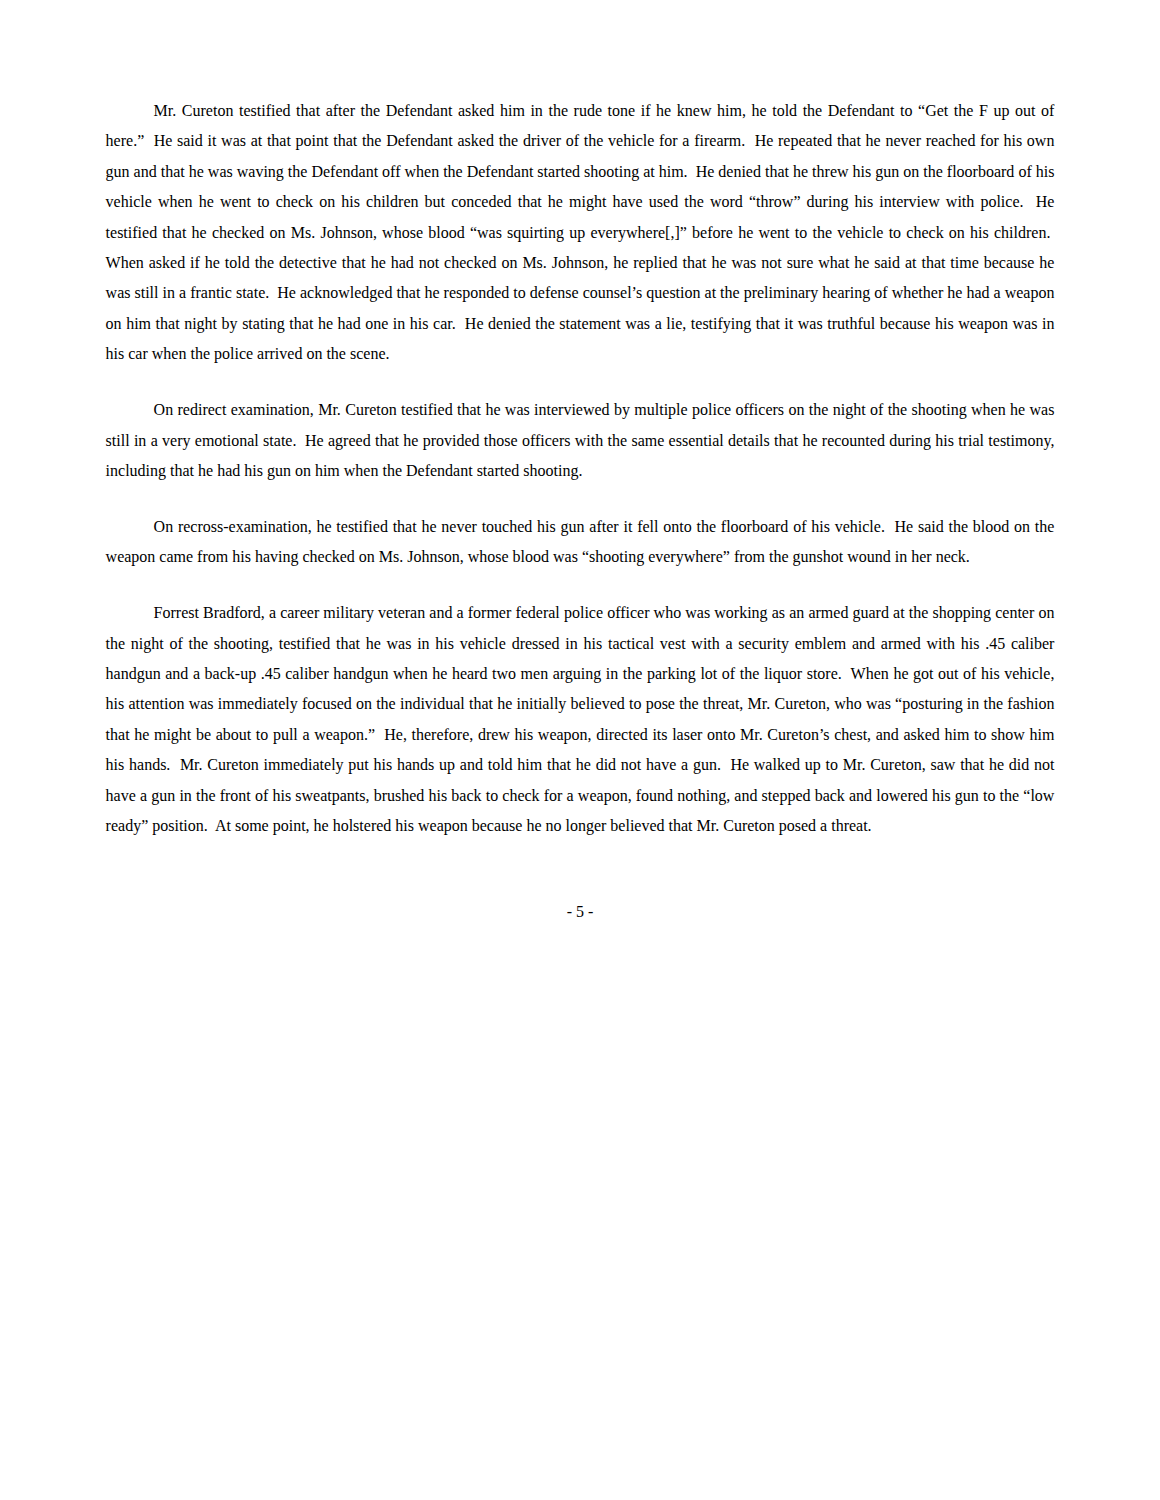Mr. Cureton testified that after the Defendant asked him in the rude tone if he knew him, he told the Defendant to “Get the F up out of here.” He said it was at that point that the Defendant asked the driver of the vehicle for a firearm. He repeated that he never reached for his own gun and that he was waving the Defendant off when the Defendant started shooting at him. He denied that he threw his gun on the floorboard of his vehicle when he went to check on his children but conceded that he might have used the word “throw” during his interview with police. He testified that he checked on Ms. Johnson, whose blood “was squirting up everywhere[,]” before he went to the vehicle to check on his children. When asked if he told the detective that he had not checked on Ms. Johnson, he replied that he was not sure what he said at that time because he was still in a frantic state. He acknowledged that he responded to defense counsel’s question at the preliminary hearing of whether he had a weapon on him that night by stating that he had one in his car. He denied the statement was a lie, testifying that it was truthful because his weapon was in his car when the police arrived on the scene.
On redirect examination, Mr. Cureton testified that he was interviewed by multiple police officers on the night of the shooting when he was still in a very emotional state. He agreed that he provided those officers with the same essential details that he recounted during his trial testimony, including that he had his gun on him when the Defendant started shooting.
On recross-examination, he testified that he never touched his gun after it fell onto the floorboard of his vehicle. He said the blood on the weapon came from his having checked on Ms. Johnson, whose blood was “shooting everywhere” from the gunshot wound in her neck.
Forrest Bradford, a career military veteran and a former federal police officer who was working as an armed guard at the shopping center on the night of the shooting, testified that he was in his vehicle dressed in his tactical vest with a security emblem and armed with his .45 caliber handgun and a back-up .45 caliber handgun when he heard two men arguing in the parking lot of the liquor store. When he got out of his vehicle, his attention was immediately focused on the individual that he initially believed to pose the threat, Mr. Cureton, who was “posturing in the fashion that he might be about to pull a weapon.” He, therefore, drew his weapon, directed its laser onto Mr. Cureton’s chest, and asked him to show him his hands. Mr. Cureton immediately put his hands up and told him that he did not have a gun. He walked up to Mr. Cureton, saw that he did not have a gun in the front of his sweatpants, brushed his back to check for a weapon, found nothing, and stepped back and lowered his gun to the “low ready” position. At some point, he holstered his weapon because he no longer believed that Mr. Cureton posed a threat.
- 5 -